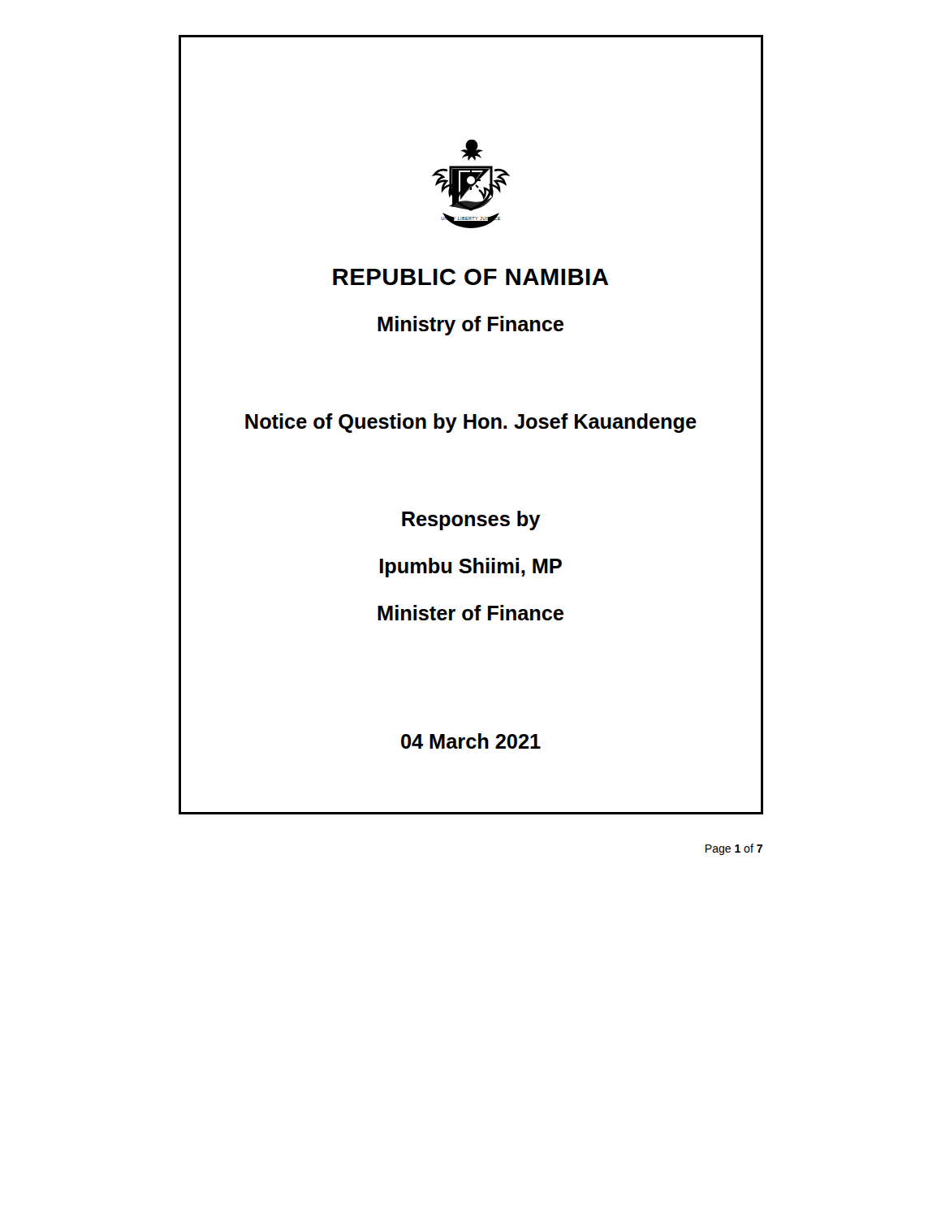UNITY LIBERTY JUSTICE
REPUBLIC OF NAMIBIA
Ministry of Finance
Notice of Question by Hon. Josef Kauandenge
Responses by
Ipumbu Shiimi, MP
Minister of Finance
04 March 2021
Page 1 of 7